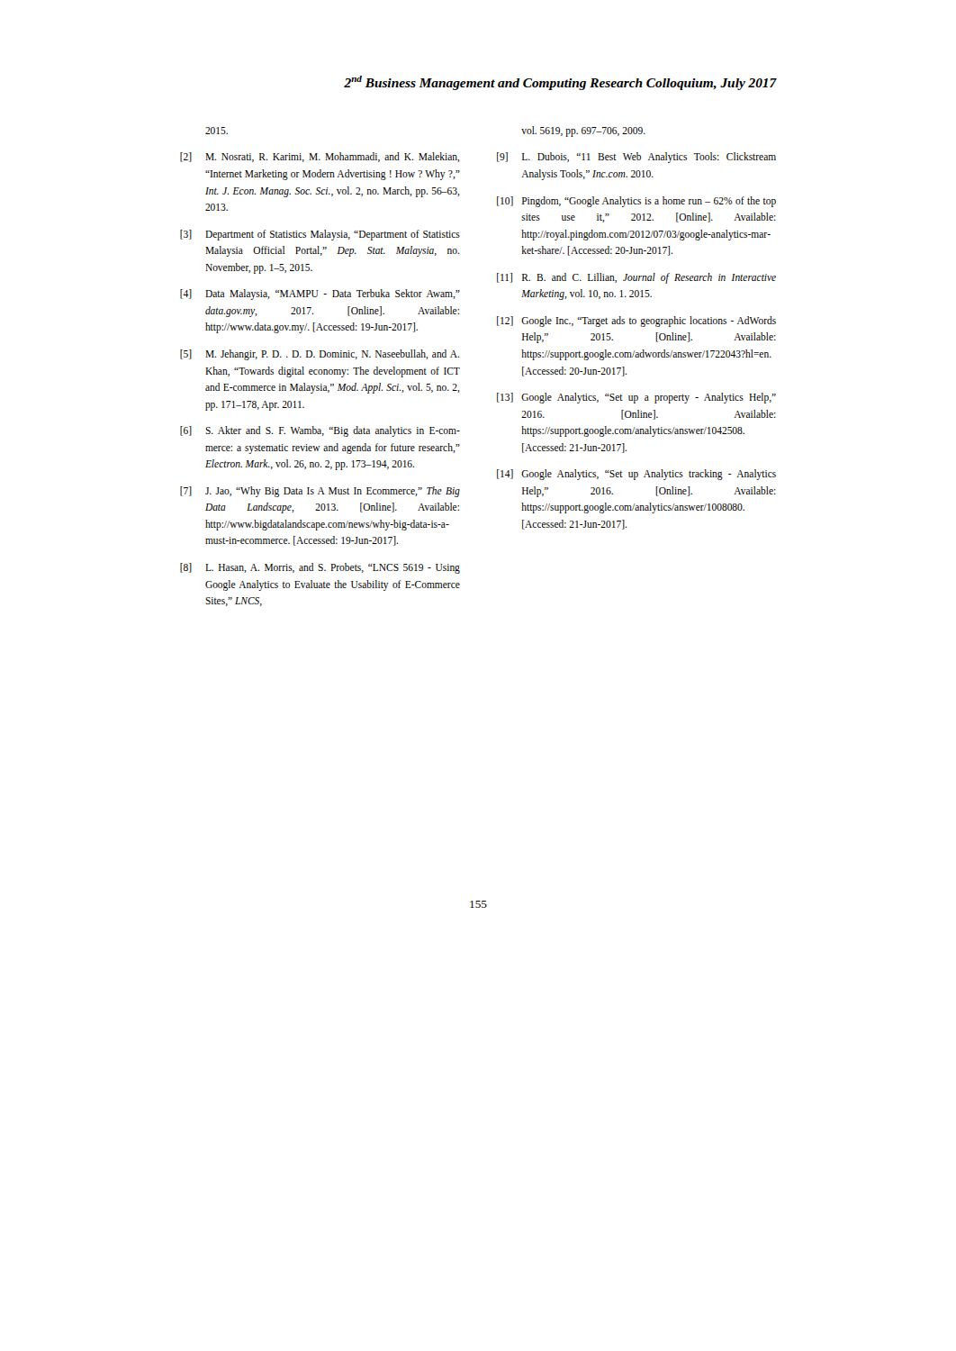2nd Business Management and Computing Research Colloquium, July 2017
2015.
[2] M. Nosrati, R. Karimi, M. Mohammadi, and K. Malekian, “Internet Marketing or Modern Advertising ! How ? Why ?,” Int. J. Econ. Manag. Soc. Sci., vol. 2, no. March, pp. 56–63, 2013.
[3] Department of Statistics Malaysia, “Department of Statistics Malaysia Official Portal,” Dep. Stat. Malaysia, no. November, pp. 1–5, 2015.
[4] Data Malaysia, “MAMPU - Data Terbuka Sektor Awam,” data.gov.my, 2017. [Online]. Available: http://www.data.gov.my/. [Accessed: 19-Jun-2017].
[5] M. Jehangir, P. D. . D. D. Dominic, N. Naseebullah, and A. Khan, “Towards digital economy: The development of ICT and E-commerce in Malaysia,” Mod. Appl. Sci., vol. 5, no. 2, pp. 171–178, Apr. 2011.
[6] S. Akter and S. F. Wamba, “Big data analytics in E-commerce: a systematic review and agenda for future research,” Electron. Mark., vol. 26, no. 2, pp. 173–194, 2016.
[7] J. Jao, “Why Big Data Is A Must In Ecommerce,” The Big Data Landscape, 2013. [Online]. Available: http://www.bigdatalandscape.com/news/why-big-data-is-a-must-in-ecommerce. [Accessed: 19-Jun-2017].
[8] L. Hasan, A. Morris, and S. Probets, “LNCS 5619 - Using Google Analytics to Evaluate the Usability of E-Commerce Sites,” LNCS,
vol. 5619, pp. 697–706, 2009.
[9] L. Dubois, “11 Best Web Analytics Tools: Clickstream Analysis Tools,” Inc.com. 2010.
[10] Pingdom, “Google Analytics is a home run – 62% of the top sites use it,” 2012. [Online]. Available: http://royal.pingdom.com/2012/07/03/google-analytics-market-share/. [Accessed: 20-Jun-2017].
[11] R. B. and C. Lillian, Journal of Research in Interactive Marketing, vol. 10, no. 1. 2015.
[12] Google Inc., “Target ads to geographic locations - AdWords Help,” 2015. [Online]. Available: https://support.google.com/adwords/answer/1722043?hl=en. [Accessed: 20-Jun-2017].
[13] Google Analytics, “Set up a property - Analytics Help,” 2016. [Online]. Available: https://support.google.com/analytics/answer/1042508. [Accessed: 21-Jun-2017].
[14] Google Analytics, “Set up Analytics tracking - Analytics Help,” 2016. [Online]. Available: https://support.google.com/analytics/answer/1008080. [Accessed: 21-Jun-2017].
155